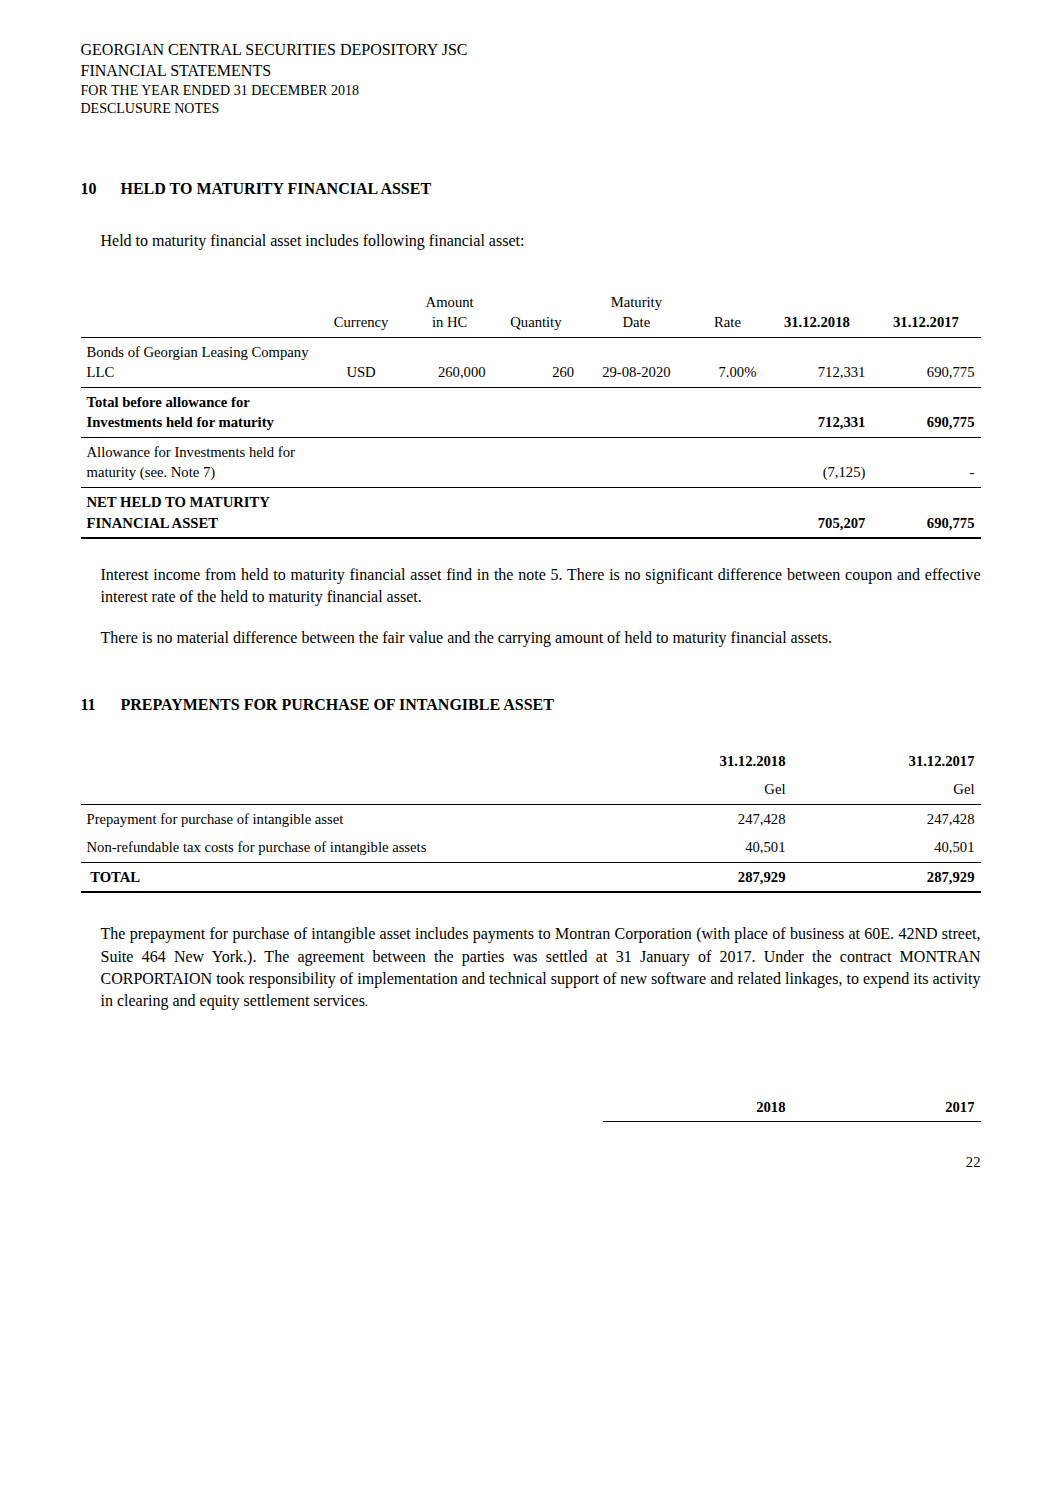GEORGIAN CENTRAL SECURITIES DEPOSITORY JSC
FINANCIAL STATEMENTS
FOR THE YEAR ENDED 31 DECEMBER 2018
DESCLUSURE NOTES
10 HELD TO MATURITY FINANCIAL ASSET
Held to maturity financial asset includes following financial asset:
| | Currency | Amount in HC | Quantity | Maturity Date | Rate | 31.12.2018 | 31.12.2017 |
| --- | --- | --- | --- | --- | --- | --- | --- |
| Bonds of Georgian Leasing Company LLC | USD | 260,000 | 260 | 29-08-2020 | 7.00% | 712,331 | 690,775 |
| Total before allowance for Investments held for maturity | | | | | | 712,331 | 690,775 |
| Allowance for Investments held for maturity (see. Note 7) | | | | | | (7,125) | - |
| NET HELD TO MATURITY FINANCIAL ASSET | | | | | | 705,207 | 690,775 |
Interest income from held to maturity financial asset find in the note 5. There is no significant difference between coupon and effective interest rate of the held to maturity financial asset.
There is no material difference between the fair value and the carrying amount of held to maturity financial assets.
11 PREPAYMENTS FOR PURCHASE OF INTANGIBLE ASSET
| | 31.12.2018 | 31.12.2017 |
| --- | --- | --- |
| | Gel | Gel |
| Prepayment for purchase of intangible asset | 247,428 | 247,428 |
| Non-refundable tax costs for purchase of intangible assets | 40,501 | 40,501 |
| TOTAL | 287,929 | 287,929 |
The prepayment for purchase of intangible asset includes payments to Montran Corporation (with place of business at 60E. 42ND street, Suite 464 New York.). The agreement between the parties was settled at 31 January of 2017. Under the contract MONTRAN CORPORTAION took responsibility of implementation and technical support of new software and related linkages, to expend its activity in clearing and equity settlement services.
| | 2018 | 2017 |
| --- | --- | --- |
22